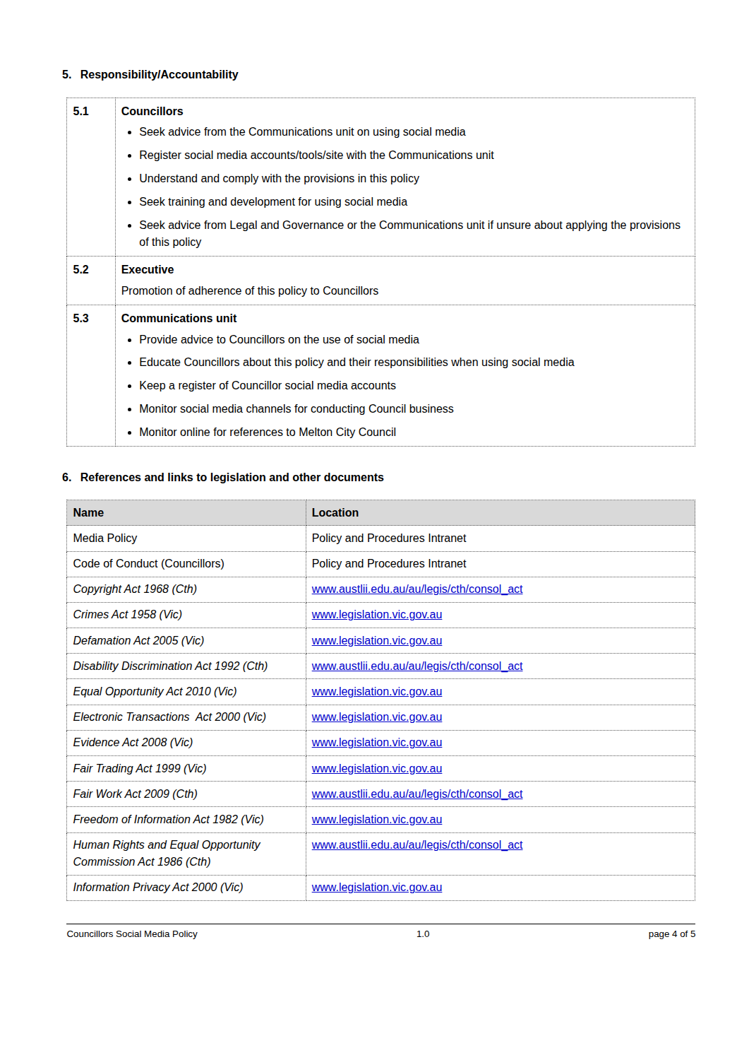5. Responsibility/Accountability
| 5.1 | Councillors Seek advice from the Communications unit on using social media Register social media accounts/tools/site with the Communications unit Understand and comply with the provisions in this policy Seek training and development for using social media Seek advice from Legal and Governance or the Communications unit if unsure about applying the provisions of this policy |
| 5.2 | Executive Promotion of adherence of this policy to Councillors |
| 5.3 | Communications unit Provide advice to Councillors on the use of social media Educate Councillors about this policy and their responsibilities when using social media Keep a register of Councillor social media accounts Monitor social media channels for conducting Council business Monitor online for references to Melton City Council |
6. References and links to legislation and other documents
| Name | Location |
| --- | --- |
| Media Policy | Policy and Procedures Intranet |
| Code of Conduct (Councillors) | Policy and Procedures Intranet |
| Copyright Act 1968 (Cth) | www.austlii.edu.au/au/legis/cth/consol_act |
| Crimes Act 1958 (Vic) | www.legislation.vic.gov.au |
| Defamation Act 2005 (Vic) | www.legislation.vic.gov.au |
| Disability Discrimination Act 1992 (Cth) | www.austlii.edu.au/au/legis/cth/consol_act |
| Equal Opportunity Act 2010 (Vic) | www.legislation.vic.gov.au |
| Electronic Transactions Act 2000 (Vic) | www.legislation.vic.gov.au |
| Evidence Act 2008 (Vic) | www.legislation.vic.gov.au |
| Fair Trading Act 1999 (Vic) | www.legislation.vic.gov.au |
| Fair Work Act 2009 (Cth) | www.austlii.edu.au/au/legis/cth/consol_act |
| Freedom of Information Act 1982 (Vic) | www.legislation.vic.gov.au |
| Human Rights and Equal Opportunity Commission Act 1986 (Cth) | www.austlii.edu.au/au/legis/cth/consol_act |
| Information Privacy Act 2000 (Vic) | www.legislation.vic.gov.au |
Councillors Social Media Policy 1.0 page 4 of 5